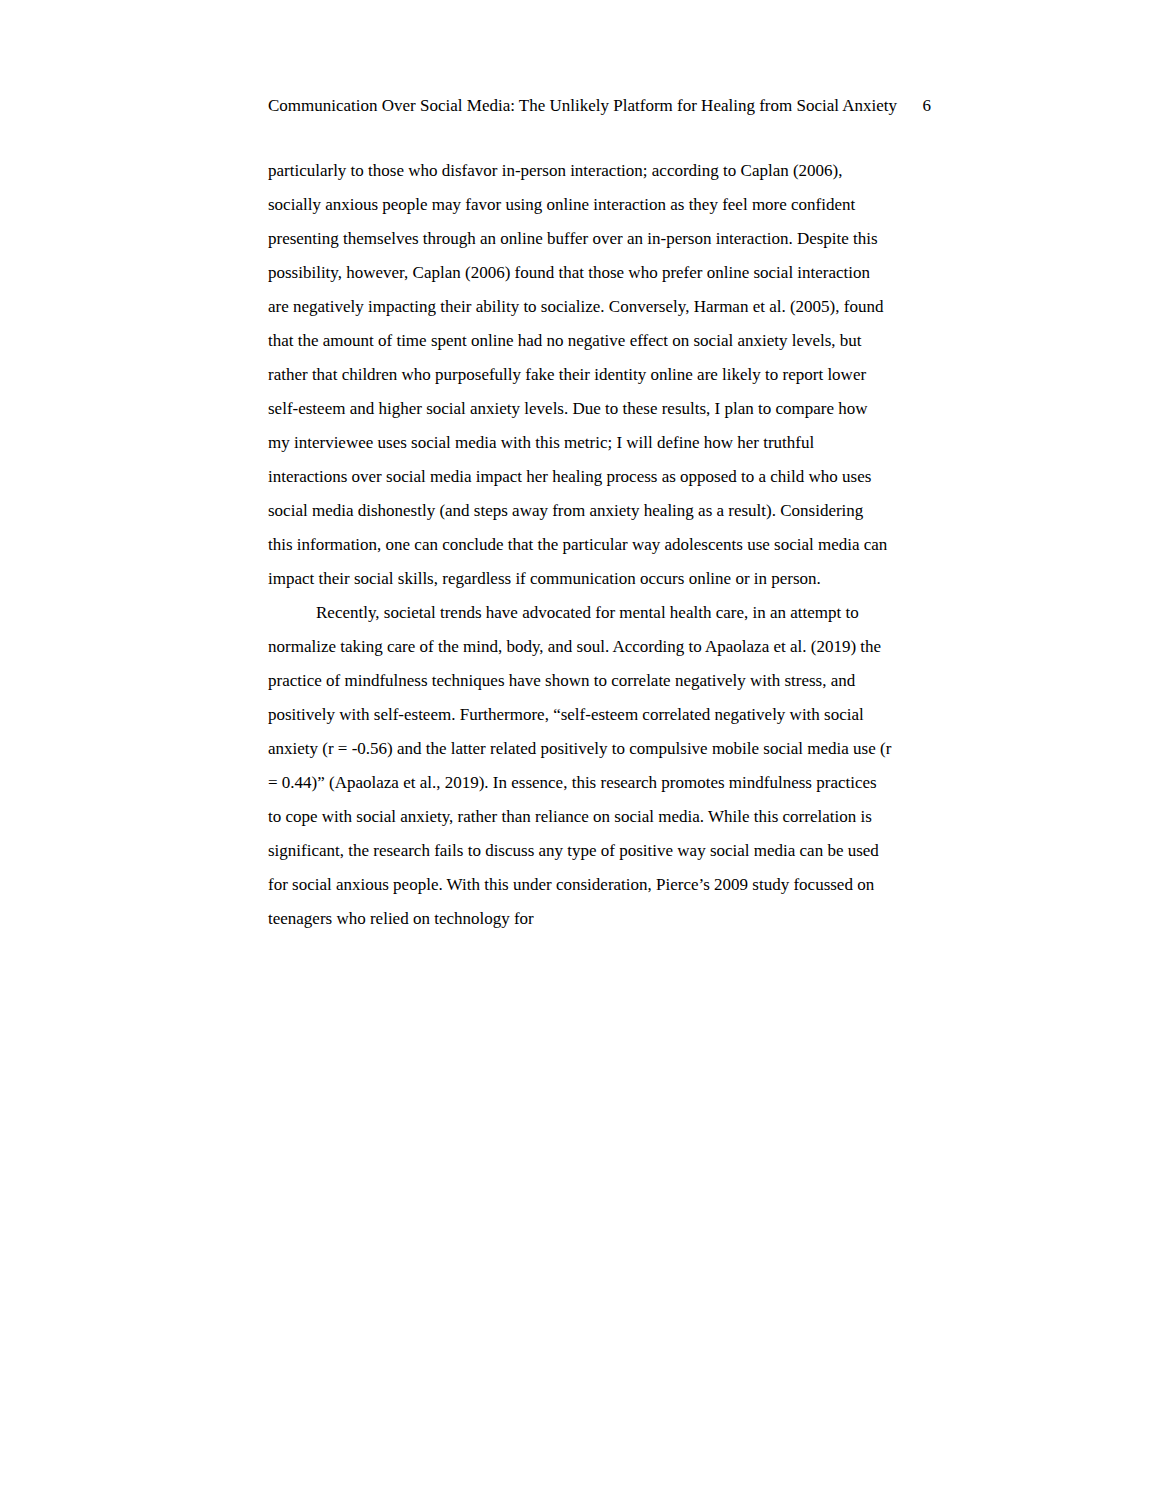Communication Over Social Media: The Unlikely Platform for Healing from Social Anxiety 6
particularly to those who disfavor in-person interaction; according to Caplan (2006), socially anxious people may favor using online interaction as they feel more confident presenting themselves through an online buffer over an in-person interaction. Despite this possibility, however, Caplan (2006) found that those who prefer online social interaction are negatively impacting their ability to socialize. Conversely, Harman et al. (2005), found that the amount of time spent online had no negative effect on social anxiety levels, but rather that children who purposefully fake their identity online are likely to report lower self-esteem and higher social anxiety levels. Due to these results, I plan to compare how my interviewee uses social media with this metric; I will define how her truthful interactions over social media impact her healing process as opposed to a child who uses social media dishonestly (and steps away from anxiety healing as a result). Considering this information, one can conclude that the particular way adolescents use social media can impact their social skills, regardless if communication occurs online or in person.
Recently, societal trends have advocated for mental health care, in an attempt to normalize taking care of the mind, body, and soul. According to Apaolaza et al. (2019) the practice of mindfulness techniques have shown to correlate negatively with stress, and positively with self-esteem. Furthermore, “self-esteem correlated negatively with social anxiety (r = -0.56) and the latter related positively to compulsive mobile social media use (r = 0.44)” (Apaolaza et al., 2019). In essence, this research promotes mindfulness practices to cope with social anxiety, rather than reliance on social media. While this correlation is significant, the research fails to discuss any type of positive way social media can be used for social anxious people. With this under consideration, Pierce’s 2009 study focussed on teenagers who relied on technology for